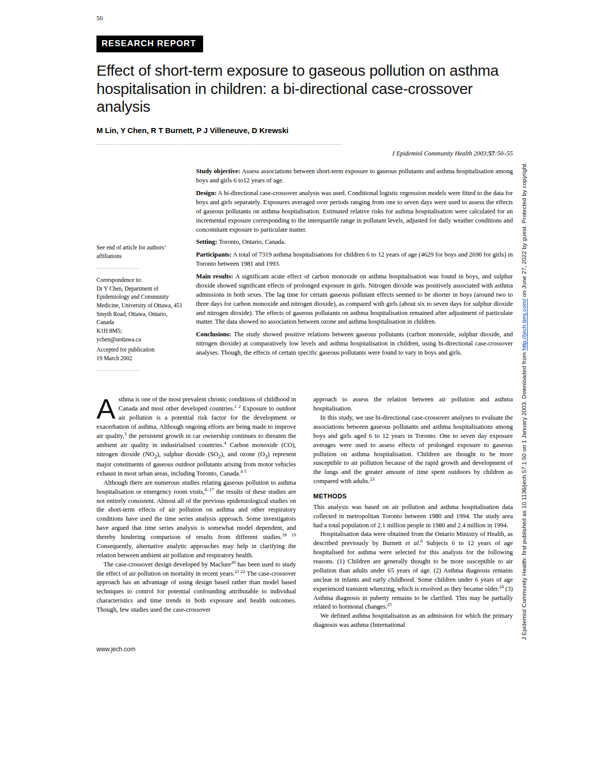J Epidemiol Community Health: first published as 10.1136/jech.57.1.50 on 1 January 2003. Downloaded from http://jech.bmj.com/ on June 27, 2022 by guest. Protected by copyright.
50
RESEARCH REPORT
Effect of short-term exposure to gaseous pollution on asthma hospitalisation in children: a bi-directional case-crossover analysis
M Lin, Y Chen, R T Burnett, P J Villeneuve, D Krewski
.......................................................................................................................
J Epidemiol Community Health 2003;57:50–55
See end of article for authors’ affiliations
.......................
Correspondence to:
Dr Y Chen, Department of Epidemiology and Community Medicine, University of Ottawa, 451 Smyth Road, Ottawa, Ontario, Canada
K1H 8M5;
ychen@uottawa.ca
Accepted for publication
19 March 2002
.......................
Study objective: Assess associations between short-term exposure to gaseous pollutants and asthma hospitalisation among boys and girls 6 to12 years of age.
Design: A bi-directional case-crossover analysis was used. Conditional logistic regression models were fitted to the data for boys and girls separately. Exposures averaged over periods ranging from one to seven days were used to assess the effects of gaseous pollutants on asthma hospitalisation. Estimated relative risks for asthma hospitalisation were calculated for an incremental exposure corresponding to the interquartile range in pollutant levels, adjusted for daily weather conditions and concomitant exposure to particulate matter.
Setting: Toronto, Ontario, Canada.
Participants: A total of 7319 asthma hospitalisations for children 6 to 12 years of age (4629 for boys and 2690 for girls) in Toronto between 1981 and 1993.
Main results: A significant acute effect of carbon monoxide on asthma hospitalisation was found in boys, and sulphur dioxide showed significant effects of prolonged exposure in girls. Nitrogen dioxide was positively associated with asthma admissions in both sexes. The lag time for certain gaseous pollutant effects seemed to be shorter in boys (around two to three days for carbon monoxide and nitrogen dioxide), as compared with girls (about six to seven days for sulphur dioxide and nitrogen dioxide). The effects of gaseous pollutants on asthma hospitalisation remained after adjustment of particulate matter. The data showed no association between ozone and asthma hospitalisation in children.
Conclusions: The study showed positive relations between gaseous pollutants (carbon monoxide, sulphur dioxide, and nitrogen dioxide) at comparatively low levels and asthma hospitalisation in children, using bi-directional case-crossover analyses. Though, the effects of certain specific gaseous pollutants were found to vary in boys and girls.
Asthma is one of the most prevalent chronic conditions of childhood in Canada and most other developed countries.1 2 Exposure to outdoor air pollution is a potential risk factor for the development or exacerbation of asthma. Although ongoing efforts are being made to improve air quality,3 the persistent growth in car ownership continues to threaten the ambient air quality in industrialised countries.4 Carbon monoxide (CO), nitrogen dioxide (NO2), sulphur dioxide (SO2), and ozone (O3) represent major constituents of gaseous outdoor pollutants arising from motor vehicles exhaust in most urban areas, including Toronto, Canada.4 5
Although there are numerous studies relating gaseous pollution to asthma hospitalisation or emergency room visits,6–17 the results of these studies are not entirely consistent. Almost all of the previous epidemiological studies on the short-term effects of air pollution on asthma and other respiratory conditions have used the time series analysis approach. Some investigators have argued that time series analysis is somewhat model dependent, and thereby hindering comparison of results from different studies.18 19 Consequently, alternative analytic approaches may help in clarifying the relation between ambient air pollution and respiratory health.
The case-crossover design developed by Maclure20 has been used to study the effect of air pollution on mortality in recent years.21 22 The case-crossover approach has an advantage of using design based rather than model based techniques to control for potential confounding attributable to individual characteristics and time trends in both exposure and health outcomes. Though, few studies used the case-crossover
approach to assess the relation between air pollution and asthma hospitalisation.
In this study, we use bi-directional case-crossover analyses to evaluate the associations between gaseous pollutants and asthma hospitalisations among boys and girls aged 6 to 12 years in Toronto. One to seven day exposure averages were used to assess effects of prolonged exposure to gaseous pollution on asthma hospitalisation. Children are thought to be more susceptible to air pollution because of the rapid growth and development of the lungs and the greater amount of time spent outdoors by children as compared with adults.23
METHODS
This analysis was based on air pollution and asthma hospitalisation data collected in metropolitan Toronto between 1980 and 1994. The study area had a total population of 2.1 million people in 1980 and 2.4 million in 1994.
Hospitalisation data were obtained from the Ontario Ministry of Health, as described previously by Burnett et al.6 Subjects 6 to 12 years of age hospitalised for asthma were selected for this analysis for the following reasons. (1) Children are generally thought to be more susceptible to air pollution than adults under 65 years of age. (2) Asthma diagnosis remains unclear in infants and early childhood. Some children under 6 years of age experienced transient wheezing, which is resolved as they became older.24 (3) Asthma diagnosis in puberty remains to be clarified. This may be partially related to hormonal changes.25
We defined asthma hospitalisation as an admission for which the primary diagnosis was asthma (International
www.jech.com